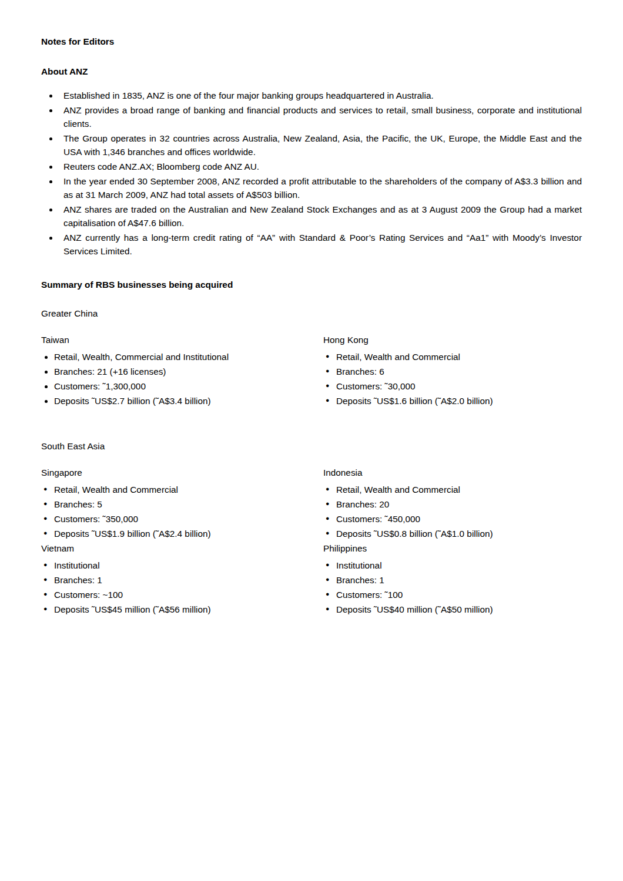Notes for Editors
About ANZ
Established in 1835, ANZ is one of the four major banking groups headquartered in Australia.
ANZ provides a broad range of banking and financial products and services to retail, small business, corporate and institutional clients.
The Group operates in 32 countries across Australia, New Zealand, Asia, the Pacific, the UK, Europe, the Middle East and the USA with 1,346 branches and offices worldwide.
Reuters code ANZ.AX; Bloomberg code ANZ AU.
In the year ended 30 September 2008, ANZ recorded a profit attributable to the shareholders of the company of A$3.3 billion and as at 31 March 2009, ANZ had total assets of A$503 billion.
ANZ shares are traded on the Australian and New Zealand Stock Exchanges and as at 3 August 2009 the Group had a market capitalisation of A$47.6 billion.
ANZ currently has a long-term credit rating of “AA” with Standard & Poor’s Rating Services and “Aa1” with Moody’s Investor Services Limited.
Summary of RBS businesses being acquired
Greater China
| Taiwan Retail, Wealth, Commercial and Institutional Branches: 21 (+16 licenses) Customers: ˜1,300,000 Deposits ˜US$2.7 billion (˜A$3.4 billion) | Hong Kong Retail, Wealth and Commercial Branches: 6 Customers: ˜30,000 Deposits ˜US$1.6 billion (˜A$2.0 billion) |
South East Asia
| Singapore Retail, Wealth and Commercial Branches: 5 Customers: ˜350,000 Deposits ˜US$1.9 billion (˜A$2.4 billion) | Indonesia Retail, Wealth and Commercial Branches: 20 Customers: ˜450,000 Deposits ˜US$0.8 billion (˜A$1.0 billion) |
| Vietnam Institutional Branches: 1 Customers: ~100 Deposits ˜US$45 million (˜A$56 million) | Philippines Institutional Branches: 1 Customers: ˜100 Deposits ˜US$40 million (˜A$50 million) |